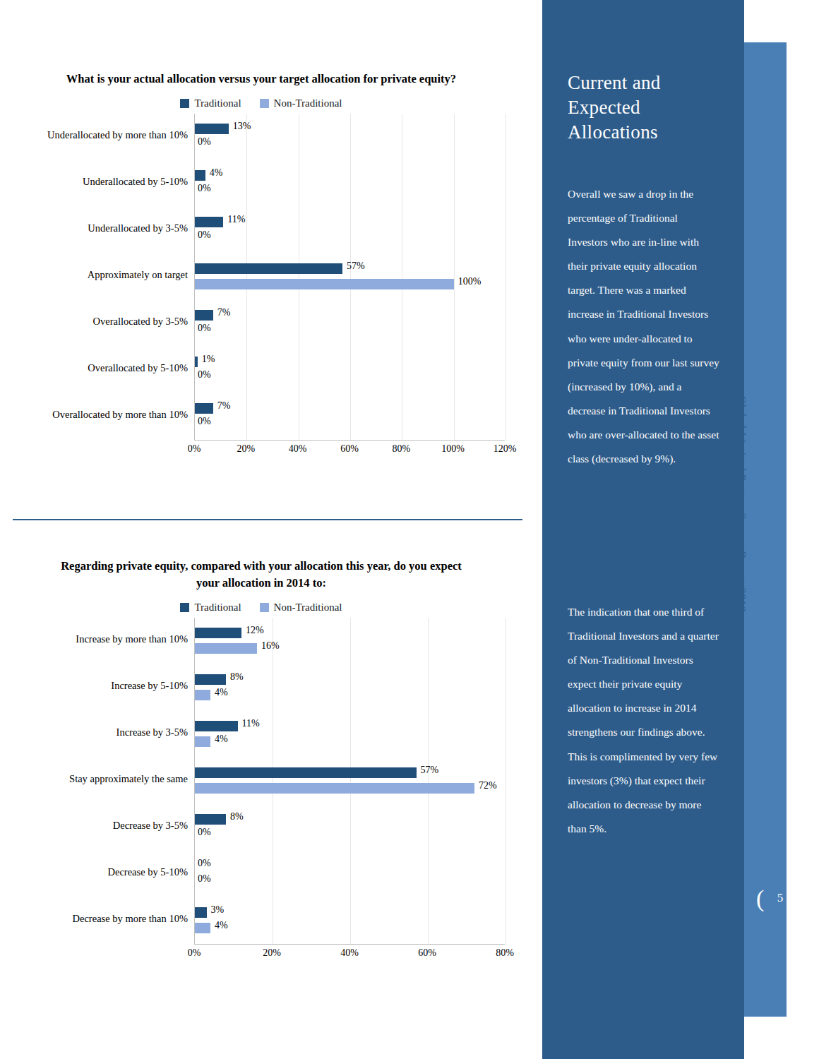What is your actual allocation versus your target allocation for private equity?
Traditional
Non-Traditional
Underallocated by more than 10%
13%
0%
Underallocated by 5-10%
4%
0%
Underallocated by 3-5%
11%
0%
Approximately on target
57%
100%
Overallocated by 3-5%
7%
0%
Overallocated by 5-10%
1%
0%
Overallocated by more than 10%
7%
0%
0% 20% 40% 60% 80% 100% 120%
Regarding private equity, compared with your allocation this year, do you expect your allocation in 2014 to:
Traditional
Non-Traditional
Increase by more than 10%
12%
16%
Increase by 5-10%
8%
4%
Increase by 3-5%
11%
4%
Stay approximately the same
57%
72%
Decrease by 3-5%
8%
0%
Decrease by 5-10%
0%
0%
Decrease by more than 10%
3%
4%
0% 20% 40% 60% 80%
Current and
Expected
Allocations
Overall we saw a drop in the percentage of Traditional Investors who are in-line with their private equity allocation target. There was a marked increase in Traditional Investors who were under-allocated to private equity from our last survey (increased by 10%), and a decrease in Traditional Investors who are over-allocated to the asset class (decreased by 9%).
The indication that one third of Traditional Investors and a quarter of Non-Traditional Investors expect their private equity allocation to increase in 2014 strengthens our findings above. This is complimented by very few investors (3%) that expect their allocation to decrease by more than 5%.
Global Limited Partner Survey Report 2013
(5)